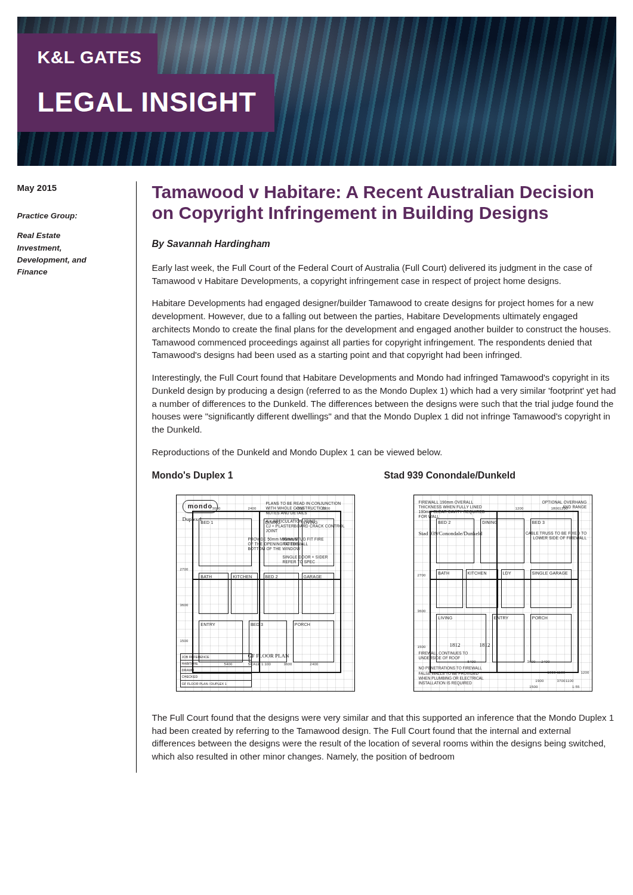K&L GATES
LEGAL INSIGHT
May 2015
Practice Group:
Real Estate
Investment,
Development, and
Finance
Tamawood v Habitare: A Recent Australian Decision on Copyright Infringement in Building Designs
By Savannah Hardingham
Early last week, the Full Court of the Federal Court of Australia (Full Court) delivered its judgment in the case of Tamawood v Habitare Developments, a copyright infringement case in respect of project home designs.
Habitare Developments had engaged designer/builder Tamawood to create designs for project homes for a new development. However, due to a falling out between the parties, Habitare Developments ultimately engaged architects Mondo to create the final plans for the development and engaged another builder to construct the houses. Tamawood commenced proceedings against all parties for copyright infringement. The respondents denied that Tamawood's designs had been used as a starting point and that copyright had been infringed.
Interestingly, the Full Court found that Habitare Developments and Mondo had infringed Tamawood's copyright in its Dunkeld design by producing a design (referred to as the Mondo Duplex 1) which had a very similar 'footprint' yet had a number of differences to the Dunkeld. The differences between the designs were such that the trial judge found the houses were "significantly different dwellings" and that the Mondo Duplex 1 did not infringe Tamawood's copyright in the Dunkeld.
Reproductions of the Dunkeld and Mondo Duplex 1 can be viewed below.
Mondo's Duplex 1
Stad 939 Conondale/Dunkeld
mondo
Duplex 1
PLANS TO BE READ IN CONJUNCTION
WITH WHOLE CONSTRUCTION
NOTES AND DETAILS
A = ARTICULATION JOINT
CJ = PLASTERBOARD CRACK CONTROL JOINT
PROVIDE 50mm MINIMUM
OF THE OPENING TO THE
BOTTOM OF THE WINDOW
90mm STUD FIT FIRE
RATED WALL
SINGLE DOOR + SIDER
REFER TO SPEC
BED 1
DINING
LIVING
BATH
KITCHEN
BED 2
GARAGE
ENTRY
BED 3
PORCH
3000
2400
4510
1800
1200
2700
3600
1500
5400
3600
2400
GF FLOOR PLAN
SCALE 1:100
JOB REFERENCE
HABITARE
DRAWN
CHECKED
GF FLOOR PLAN / DUPLEX 1
FIREWALL 190mm OVERALL
THICKNESS WHEN FULLY LINED
190mm CLEAR CAVITY REQUIRED
FOR WALL
Stad 939/Conondale/Dunkeld
OPTIONAL OVERHANG
AND RANGE
CABLE TRUSS TO BE FIXED TO
LOWER SIDE OF FIREWALL
BED 2
DINING
BED 3
BATH
KITCHEN
LDY
SINGLE GARAGE
LIVING
ENTRY
PORCH
1200
1800
2400
1200
2700
3600
1500
5400
3600
2400
1812
1812
FIREWALL CONTINUES TO
UNDERSIDE OF ROOF
NO PENETRATIONS TO FIREWALL
FALSE WALLS TO BE PROVIDED
WHEN PLUMBING OR ELECTRICAL
INSTALLATION IS REQUIRED
1100
1200
2400
1800
3700
6340
1900
1100
1382
1500
1:55
The Full Court found that the designs were very similar and that this supported an inference that the Mondo Duplex 1 had been created by referring to the Tamawood design. The Full Court found that the internal and external differences between the designs were the result of the location of several rooms within the designs being switched, which also resulted in other minor changes. Namely, the position of bedroom